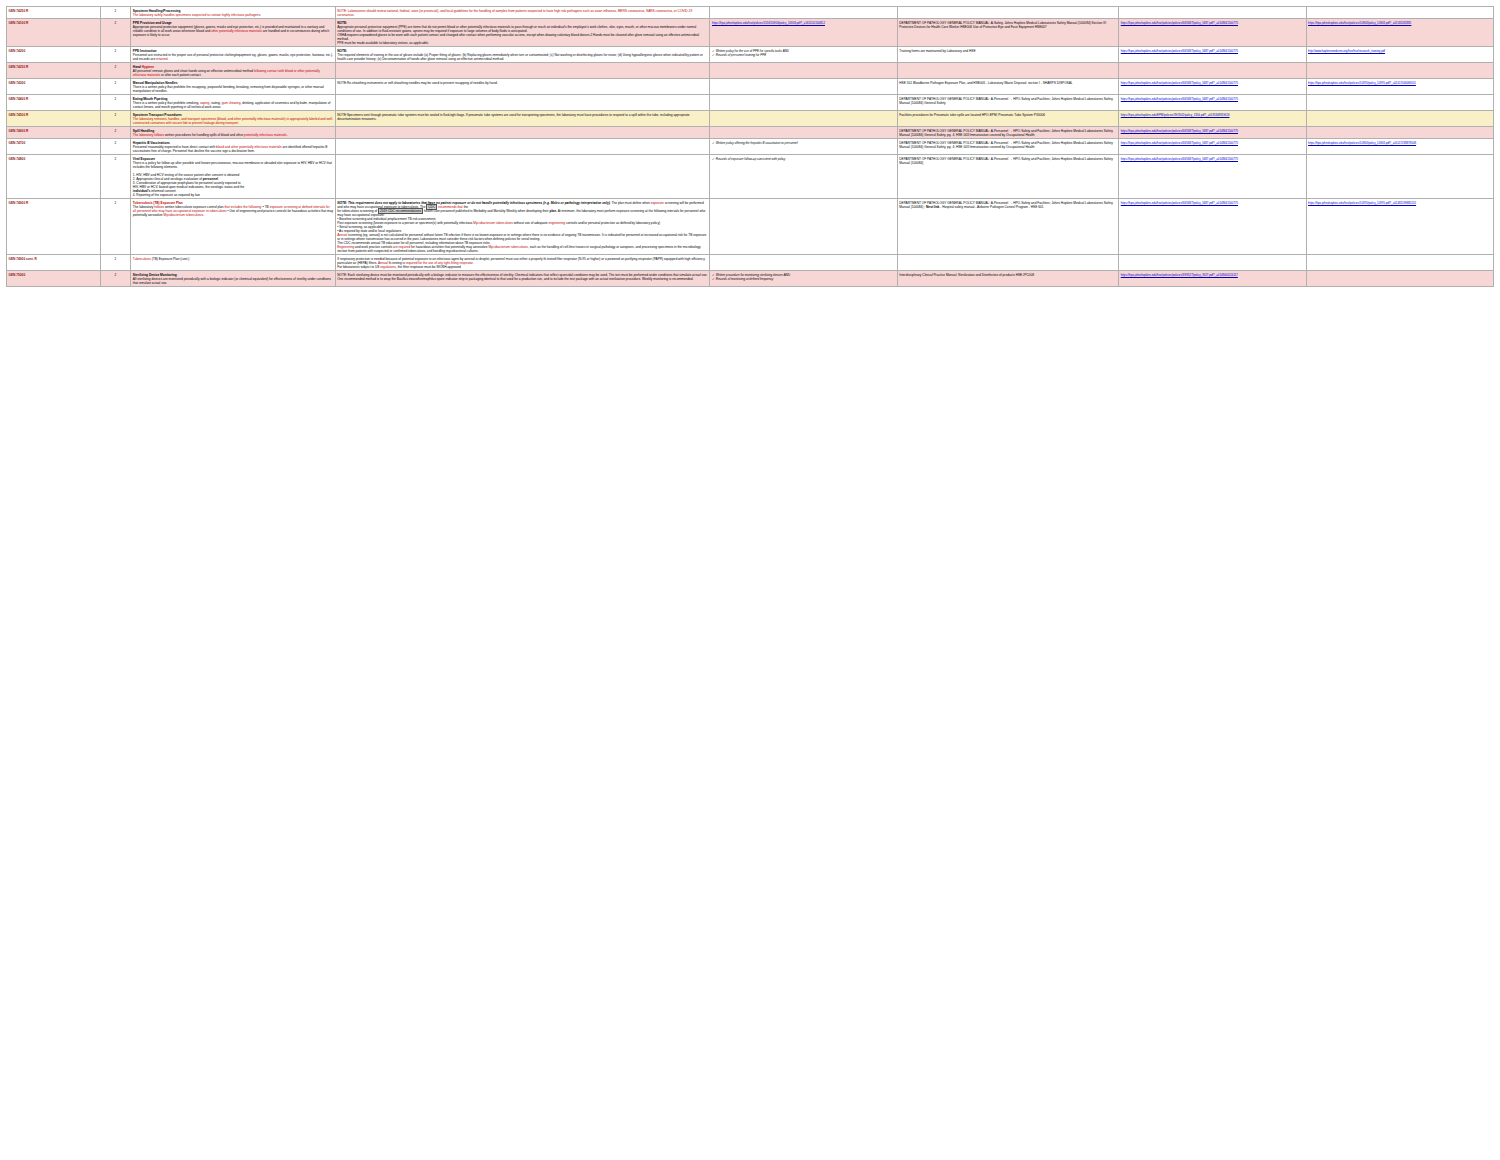| GEN.74250 R | 2 | Specimen Handling/Processing The laboratory safely handles specimens suspected to contain highly infectious pathogens. | NOTE: Laboratories should review national, federal, state (or provincial), and local guidelines for the handling of samples from patients suspected to have high risk pathogens such as avian influenza, MERS coronavirus, SARS coronavirus, or COVID-19 coronavirus. | | | | |
| GEN.74100 R | 2 | PPE Provision and Usage Appropriate personal protective equipment (gloves, gowns, masks and eye protection, etc.) is provided and maintained in a sanitary and reliable condition in all work areas whenever blood and other potentially infectious materials are handled and in circumstances during which exposure is likely to occur. | NOTE: Appropriate personal protective equipment (PPE) are items that do not permit blood or other potentially infectious materials to pass through or reach an individual's the employee's work clothes, skin, eyes, mouth, or other mucous membranes under normal conditions of use. In addition to fluid-resistant gowns, aprons may be required if exposure to large volumes of body fluids is anticipated. OSHA requires unpowdered gloves to be worn with each patient contact and changed after contact when performing vascular access, except when drawing voluntary blood donors.2 Hands must be cleaned after glove removal using an effective antimicrobial method. PPE must be made available to laboratory visitors, as applicable. | https://hpo.johnshopkins.edu/hse/policies/1556/10903/policy_10903.pdf?_=1611101500812 | DEPARTMENT OF PATHOLOGY GENERAL POLICY MANUAL: A-Safety, Johns Hopkins Medical Laboratories Safety Manual (100084) Section III: Protective Devices for Health Care Worker HSE006 Use of Protective Eye and Face Equipment HSE007 | https://hpo.johnshopkins.edu/hse/policies/policies/66/5687/policy_5687.pdf?_=0148641500775 | https://hpo.johnshopkins.edu/hse/policies/10903/policy_10903.pdf?_=01582482881 |
| GEN.74200 | 2 | PPE Instruction Personnel are instructed in the proper use of personal protective clothing/equipment eg, gloves, gowns, masks, eye protection, footwear, etc.), and records are retained . | NOTE: The required elements of training in the use of gloves include (a) Proper fitting of gloves; (b) Replacing gloves immediately when torn or contaminated; (c) Not washing or disinfecting gloves for reuse; (d) Using hypoallergenic gloves when indicated by patient or health care provider history; (e) Decontamination of hands after glove removal using an effective antimicrobial method. | ✓ Written policy for the use of PPE for specific tasks AND ✓ Records of personnel training for PPE | Training forms are maintained by Laboratory and HSE | https://hpo.johnshopkins.edu/hse/policies/policies/66/5687/policy_5687.pdf?_=0148641500775 | http://www.hopkinsmedicine.org/hse/hse/research_training.pdf |
| GEN.74250 R | 2 | Hand Hygiene All personnel remove gloves and clean hands using an effective antimicrobial method following contact with blood or other potentially infectious materials or after each patient contact. | | | | | |
| GEN.74300 | 2 | Manual Manipulation Needles There is a written policy that prohibits the recapping, purposeful bending, breaking, removing from disposable syringes, or other manual manipulation of needles. | NOTE:Re-sheathing instruments or self-sheathing needles may be used to prevent recapping of needles by hand. | | HSE 501 Bloodborne Pathogen Exposure Plan, and HSE005 - Laboratory Waste Disposal: section I - SHARPS DISPOSAL | https://hpo.johnshopkins.edu/hse/policies/policies/66/5687/policy_5687.pdf?_=0148641500775 | https://hpo.johnshopkins.edu/hse/policies/10970/policy_10970.pdf?_=01017040069011 |
| GEN.74400 R | 2 | Eating/Mouth Pipetting There is a written policy that prohibits smoking, vaping , eating, gum chewing , drinking, application of cosmetics and lip balm, manipulation of contact lenses, and mouth pipetting in all technical work areas. | | | DEPARTMENT OF PATHOLOGY GENERAL POLICY MANUAL: A-Personnel → HPO-Safety and Facilities; Johns Hopkins Medical Laboratories Safety Manual (100084) General Safety | https://hpo.johnshopkins.edu/hse/policies/policies/66/5687/policy_5687.pdf?_=0148641500775 | |
| GEN.74500 R | 2 | Specimen Transport Procedures The laboratory removes, handles, and transport specimens (blood, and other potentially infectious materials) in appropriately labeled and well-constructed containers with secure lids to prevent leakage during transport. | NOTE:Specimens sent through pneumatic tube systems must be sealed in fluid-tight bags. If pneumatic tube systems are used for transporting specimens, the laboratory must have procedures to respond to a spill within the tube, including appropriate decontamination measures. | | Facilities procedures for Pneumatic tube spills are located HPO-EPM; Pneumatic Tube System PX0006 | https://hpo.johnshopkins.edu/EPM/policies/39/3541/policy_1354.pdf?_=0185348819626 | |
| GEN.74600 R | 2 | Spill Handling The laboratory follows written procedures for handling spills of blood and other potentially infectious materials . | | | DEPARTMENT OF PATHOLOGY GENERAL POLICY MANUAL: A-Personnel → HPO-Safety and Facilities; Johns Hopkins Medical Laboratories Safety Manual (100084) General Safety, pg. 4; HSE 003 Immunization covered by Occupational Health | https://hpo.johnshopkins.edu/hse/policies/policies/66/5687/policy_5687.pdf?_=0148641500775 | |
| GEN.74700 | 2 | Hepatitis B Vaccinations Personnel reasonably expected to have direct contact with blood and other potentially infectious materials are identified offered hepatitis B vaccinations free of charge. Personnel that decline the vaccine sign a declination form. | | ✓ Written policy offering the hepatitis B vaccination to personnel | DEPARTMENT OF PATHOLOGY GENERAL POLICY MANUAL: A-Personnel → HPO-Safety and Facilities; Johns Hopkins Medical Laboratories Safety Manual (100084) General Safety, pg. 4; HSE 003 Immunization covered by Occupational Health | https://hpo.johnshopkins.edu/hse/policies/policies/66/5687/policy_5687.pdf?_=0148641500775 | https://hpo.johnshopkins.edu/hse/policies/10903/policy_10903.pdf?_=01017288878008 |
| GEN.74800 | 2 | Viral Exposure There is a policy for follow-up after possible and known percutaneous, mucous membrane or abraded skin exposure to HIV, HBV or HCV that includes the following elements. 1. HIV, HBV and HCV testing of the source patient after consent is obtained 2. Appropriate clinical and serologic evaluation of personnel 3. Consideration of appropriate prophylaxis for personnel acutely exposed to HIV, HBV or HCV, based upon medical indications, the serologic status and the individual's informed consent 4. Reporting of the exposure as required by law | | ✓ Records of exposure follow-up consistent with policy | DEPARTMENT OF PATHOLOGY GENERAL POLICY MANUAL: A-Personnel → HPO-Safety and Facilities; Johns Hopkins Medical Laboratories Safety Manual (100084) | https://hpo.johnshopkins.edu/hse/policies/policies/66/5687/policy_5687.pdf?_=0148641500775 | |
| GEN.74900 R | 2 | Tuberculosis (TB) Exposure Plan The laboratory follows written tuberculosis exposure control plan that includes the following: • TB exposure screening at defined intervals for all personnel who may have occupational exposure to tuberculosis • Use of engineering and practice controls for hazardous activities that may potentially aerosolize Mycobacterium tuberculosis . | NOTE: This requirement does not apply to laboratories that have no patient exposure or do not handle potentially infectious specimens (e.g. Molec or pathology interpretation only). The plan must define when exposure screening will be performed and who may have occupational exposure to tuberculosis. The CDC recommends that the for tuberculosis screening of 2019 CDC recommendations health care personnel published in Morbidity and Mortality Weekly when developing their plan . At minimum, the laboratory must perform exposure screening at the following intervals for personnel who may have occupational exposure: • Baseline screening and individual preplacement TB risk assessment. Post exposure screening (known exposure to a person or specimen(s) with potentially infectious Mycobacterium tuberculosis without use of adequate engineering controls and/or personal protection as defined by laboratory policy) • Serial screening, as applicable • As required by state and/or local regulations Annual screening (eg, annual) is not calculated for personnel without latent TB infection if there is no known exposure or in settings where there is no evidence of ongoing TB transmission. It is indicated for personnel at increased occupational risk for TB exposure or in settings where transmission has occurred in the past. Laboratories must consider these risk factors when defining policies for serial testing. The CDC recommends annual TB education for all personnel, including information about TB exposure risks. Engineering and work practice controls are required for hazardous activities that potentially may aerosolize Mycobacterium tuberculosis , such as the handling of cell-free tissues in surgical pathology or autopsies, and processing specimens in the microbiology section from patients with suspected or confirmed tuberculosis, and handling mycobacterial cultures. | | DEPARTMENT OF PATHOLOGY GENERAL POLICY MANUAL: A-Personnel → HPO-Safety and Facilities; Johns Hopkins Medical Laboratories Safety Manual (100084) ; Next link - Hospital safety manual - Airborne Pathogen Control Program - HSE 601 | https://hpo.johnshopkins.edu/hse/policies/policies/66/5687/policy_5687.pdf?_=0148641500775 | https://hpo.johnshopkins.edu/hse/policies/10970/policy_10970.pdf?_=01481599885552 |
| GEN.74900 cont. R | 2 | Tuberculosis (TB) Exposure Plan (cont.) | If respiratory protection is needed because of potential exposure to an infectious agent by aerosol or droplet, personnel must use either a properly fit-tested filter respirator (N-95 or higher) or a powered air-purifying respirator (PAPR) equipped with high efficiency particulate air (HEPA) filters. Annual fit-testing is required for the use of any tight-fitting respirator . For laboratories subject to US regulations , the filter respirator must be NIOSH-approved | | | | |
| GEN.75000 | 2 | Sterilizing Device Monitoring All sterilizing devices are monitored periodically with a biologic indicator (or chemical equivalent) for effectiveness of sterility under conditions that simulate actual use. | NOTE: Each sterilizing device must be monitored periodically with a biologic indicator to measure the effectiveness of sterility. Chemical indicators that reflect sporicidal conditions may be used. The test must be performed under conditions that simulate actual use. One recommended method is to wrap the Bacillus stearothermophilus spore indicator strip in packaging identical to that used for a production run, and to include the test package with an actual sterilization procedure. Weekly monitoring is recommended. | ✓ Written procedure for monitoring sterilizing devices AND ✓ Records of monitoring at defined frequency | Interdisciplinary Clinical Practice Manual; Sterilization and Disinfection of products HSE-IPC008 | https://hpo.johnshopkins.edu/hse/policies/policies/39/9527/policy_9527.pdf?_=0148006124117 | |